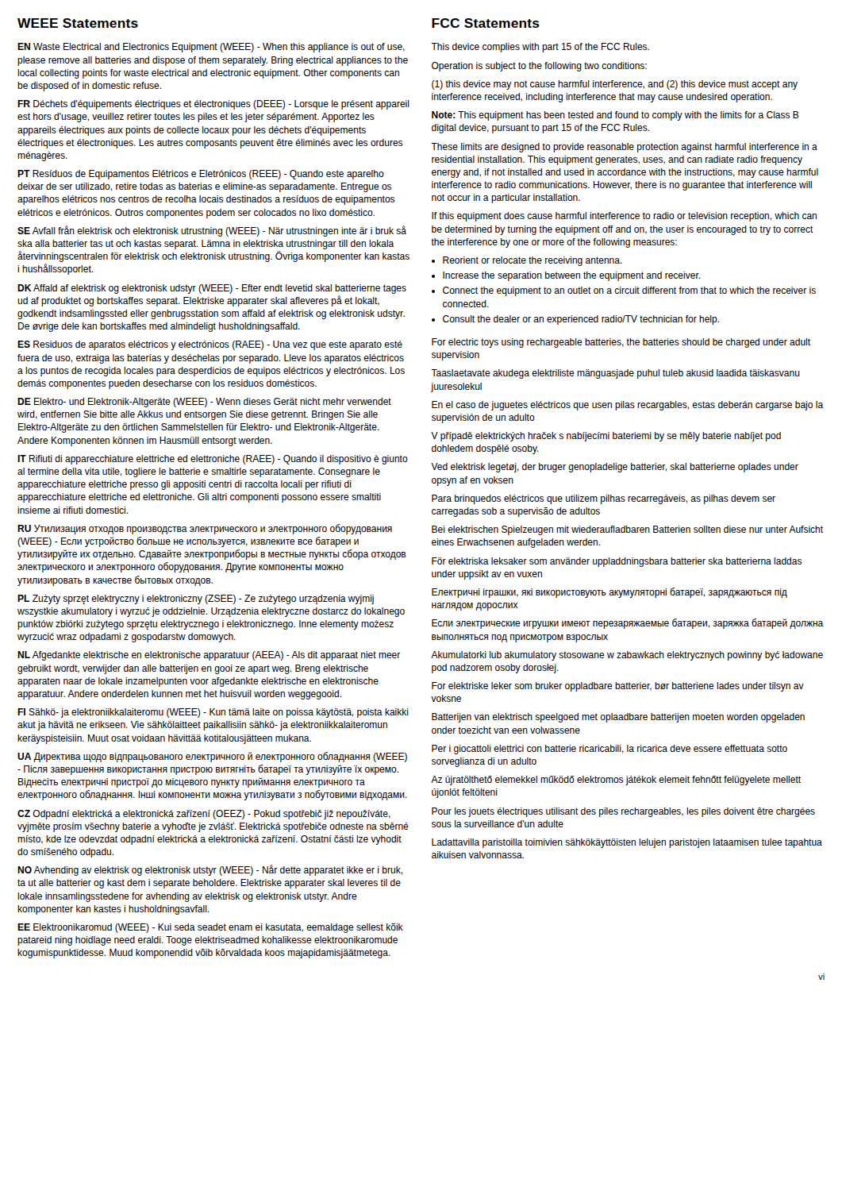WEEE Statements
EN Waste Electrical and Electronics Equipment (WEEE) - When this appliance is out of use, please remove all batteries and dispose of them separately. Bring electrical appliances to the local collecting points for waste electrical and electronic equipment. Other components can be disposed of in domestic refuse.
FR Déchets d'équipements électriques et électroniques (DEEE) - Lorsque le présent appareil est hors d'usage, veuillez retirer toutes les piles et les jeter séparément. Apportez les appareils électriques aux points de collecte locaux pour les déchets d'équipements électriques et électroniques. Les autres composants peuvent être éliminés avec les ordures ménagères.
PT Resíduos de Equipamentos Elétricos e Eletrónicos (REEE) - Quando este aparelho deixar de ser utilizado, retire todas as baterias e elimine-as separadamente. Entregue os aparelhos elétricos nos centros de recolha locais destinados a resíduos de equipamentos elétricos e eletrónicos. Outros componentes podem ser colocados no lixo doméstico.
SE Avfall från elektrisk och elektronisk utrustning (WEEE) - När utrustningen inte är i bruk så ska alla batterier tas ut och kastas separat. Lämna in elektriska utrustningar till den lokala återvinningscentralen för elektrisk och elektronisk utrustning. Övriga komponenter kan kastas i hushållssoporlet.
DK Affald af elektrisk og elektronisk udstyr (WEEE) - Efter endt levetid skal batterierne tages ud af produktet og bortskaffes separat. Elektriske apparater skal afleveres på et lokalt, godkendt indsamlingssted eller genbrugsstation som affald af elektrisk og elektronisk udstyr. De øvrige dele kan bortskaffes med almindeligt husholdningsaffald.
ES Residuos de aparatos eléctricos y electrónicos (RAEE) - Una vez que este aparato esté fuera de uso, extraiga las baterías y deséchelas por separado. Lleve los aparatos eléctricos a los puntos de recogida locales para desperdicios de equipos eléctricos y electrónicos. Los demás componentes pueden desecharse con los residuos domésticos.
DE Elektro- und Elektronik-Altgeräte (WEEE) - Wenn dieses Gerät nicht mehr verwendet wird, entfernen Sie bitte alle Akkus und entsorgen Sie diese getrennt. Bringen Sie alle Elektro-Altgeräte zu den örtlichen Sammelstellen für Elektro- und Elektronik-Altgeräte. Andere Komponenten können im Hausmüll entsorgt werden.
IT Rifiuti di apparecchiature elettriche ed elettroniche (RAEE) - Quando il dispositivo è giunto al termine della vita utile, togliere le batterie e smaltirle separatamente. Consegnare le apparecchiature elettriche presso gli appositi centri di raccolta locali per rifiuti di apparecchiature elettriche ed elettroniche. Gli altri componenti possono essere smaltiti insieme ai rifiuti domestici.
RU Утилизация отходов производства электрического и электронного оборудования (WEEE) - Если устройство больше не используется, извлеките все батареи и утилизируйте их отдельно. Сдавайте электроприборы в местные пункты сбора отходов электрического и электронного оборудования. Другие компоненты можно утилизировать в качестве бытовых отходов.
PL Zużyty sprzęt elektryczny i elektroniczny (ZSEE) - Ze zużytego urządzenia wyjmij wszystkie akumulatory i wyrzuć je oddzielnie. Urządzenia elektryczne dostarcz do lokalnego punktów zbiórki zużytego sprzętu elektrycznego i elektronicznego. Inne elementy możesz wyrzucić wraz odpadami z gospodarstw domowych.
NL Afgedankte elektrische en elektronische apparatuur (AEEA) - Als dit apparaat niet meer gebruikt wordt, verwijder dan alle batterijen en gooi ze apart weg. Breng elektrische apparaten naar de lokale inzamelpunten voor afgedankte elektrische en elektronische apparatuur. Andere onderdelen kunnen met het huisvuil worden weggegooid.
FI Sähkö- ja elektroniikkalaiteromu (WEEE) - Kun tämä laite on poissa käytöstä, poista kaikki akut ja hävitä ne erikseen. Vie sähkölaitteet paikallisiin sähkö- ja elektroniikkalaiteromun keräyspisteisiin. Muut osat voidaan hävittää kotitalousjätteen mukana.
UA Директива щодо відпрацьованого електричного й електронного обладнання (WEEE) - Після завершення використання пристрою витягніть батареї та утилізуйте їх окремо. Віднесіть електричні пристрої до місцевого пункту приймання електричного та електронного обладнання. Інші компоненти можна утилізувати з побутовими відходами.
CZ Odpadní elektrická a elektronická zařízení (OEEZ) - Pokud spotřebič již nepoužíváte, vyjměte prosím všechny baterie a vyhoďte je zvlášť. Elektrická spotřebiče odneste na sběrné místo, kde lze odevzdat odpadní elektrická a elektronická zařízení. Ostatní části lze vyhodit do smíšeného odpadu.
NO Avhending av elektrisk og elektronisk utstyr (WEEE) - Når dette apparatet ikke er i bruk, ta ut alle batterier og kast dem i separate beholdere. Elektriske apparater skal leveres til de lokale innsamlingsstedene for avhending av elektrisk og elektronisk utstyr. Andre komponenter kan kastes i husholdningsavfall.
EE Elektroonikaromud (WEEE) - Kui seda seadet enam ei kasutata, eemaldage sellest kõik patareid ning hoidlage need eraldi. Tooge elektriseadmed kohalikesse elektroonikaromude kogumispunktidesse. Muud komponendid võib kõrvaldada koos majapidamisjäätmetega.
FCC Statements
This device complies with part 15 of the FCC Rules.
Operation is subject to the following two conditions:
(1) this device may not cause harmful interference, and (2) this device must accept any interference received, including interference that may cause undesired operation.
Note: This equipment has been tested and found to comply with the limits for a Class B digital device, pursuant to part 15 of the FCC Rules.
These limits are designed to provide reasonable protection against harmful interference in a residential installation. This equipment generates, uses, and can radiate radio frequency energy and, if not installed and used in accordance with the instructions, may cause harmful interference to radio communications. However, there is no guarantee that interference will not occur in a particular installation.
If this equipment does cause harmful interference to radio or television reception, which can be determined by turning the equipment off and on, the user is encouraged to try to correct the interference by one or more of the following measures:
Reorient or relocate the receiving antenna.
Increase the separation between the equipment and receiver.
Connect the equipment to an outlet on a circuit different from that to which the receiver is connected.
Consult the dealer or an experienced radio/TV technician for help.
For electric toys using rechargeable batteries, the batteries should be charged under adult supervision
Taaslaetavate akudega elektriliste mänguasjade puhul tuleb akusid laadida täiskasvanu juuresolekul
En el caso de juguetes eléctricos que usen pilas recargables, estas deberán cargarse bajo la supervisión de un adulto
V případě elektrických hraček s nabíjecími bateriemi by se měly baterie nabíjet pod dohledem dospělé osoby.
Ved elektrisk legetøj, der bruger genopladelige batterier, skal batterierne oplades under opsyn af en voksen
Para brinquedos eléctricos que utilizem pilhas recarregáveis, as pilhas devem ser carregadas sob a supervisão de adultos
Bei elektrischen Spielzeugen mit wiederaufladbaren Batterien sollten diese nur unter Aufsicht eines Erwachsenen aufgeladen werden.
För elektriska leksaker som använder uppladdningsbara batterier ska batterierna laddas under uppsikt av en vuxen
Електричні іграшки, які використовують акумуляторні батареї, заряджаються під наглядом дорослих
Если электрические игрушки имеют перезаряжаемые батареи, заряжка батарей должна выполняться под присмотром взрослых
Akumulatorki lub akumulatory stosowane w zabawkach elektrycznych powinny być ładowane pod nadzorem osoby dorosłej.
For elektriske leker som bruker oppladbare batterier, bør batteriene lades under tilsyn av voksne
Batterijen van elektrisch speelgoed met oplaadbare batterijen moeten worden opgeladen onder toezicht van een volwassene
Per i giocattoli elettrici con batterie ricaricabili, la ricarica deve essere effettuata sotto sorveglianza di un adulto
Az újratölthető elemekkel működő elektromos játékok elemeit fehnőtt felügyelete mellett újonlót feltölteni
Pour les jouets électriques utilisant des piles rechargeables, les piles doivent être chargées sous la surveillance d'un adulte
Ladattavilla paristoilla toimivien sähkökäyttöisten lelujen paristojen lataamisen tulee tapahtua aikuisen valvonnassa.
vi